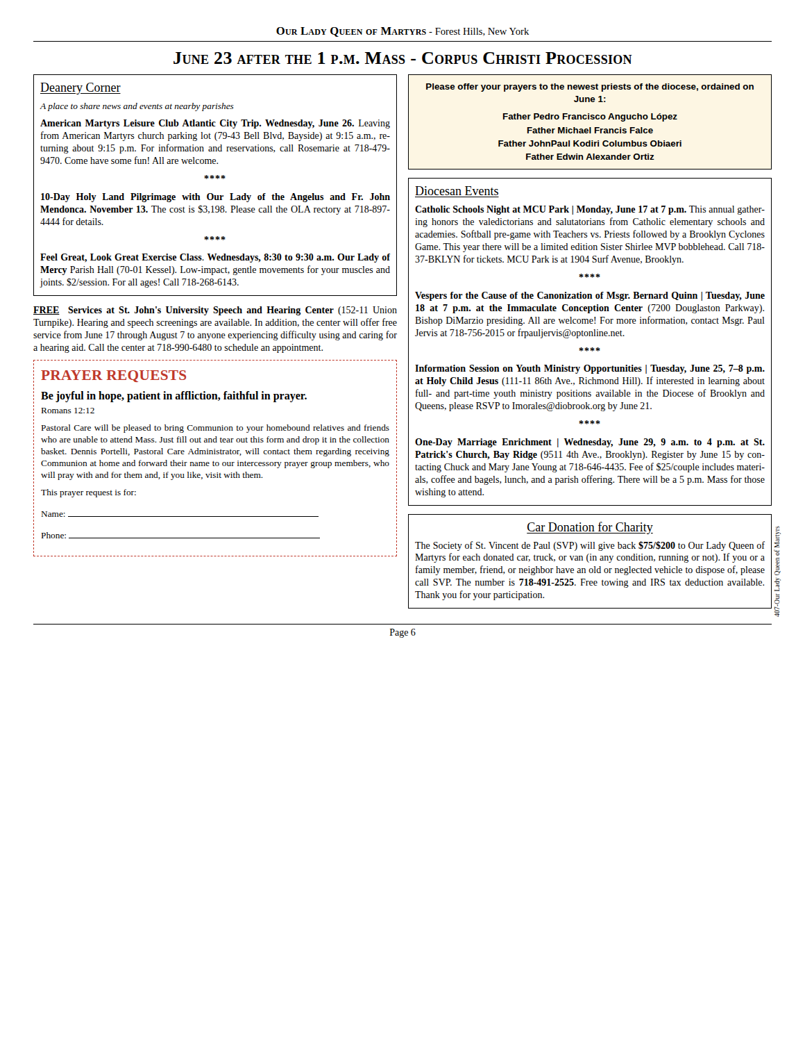Our Lady Queen of Martyrs - Forest Hills, New York
June 23 after the 1 p.m. Mass - Corpus Christi Procession
Deanery Corner
A place to share news and events at nearby parishes
American Martyrs Leisure Club Atlantic City Trip. Wednesday, June 26. Leaving from American Martyrs church parking lot (79-43 Bell Blvd, Bayside) at 9:15 a.m., returning about 9:15 p.m. For information and reservations, call Rosemarie at 718-479-9470. Come have some fun! All are welcome.
****
10-Day Holy Land Pilgrimage with Our Lady of the Angelus and Fr. John Mendonca. November 13. The cost is $3,198. Please call the OLA rectory at 718-897-4444 for details.
****
Feel Great, Look Great Exercise Class. Wednesdays, 8:30 to 9:30 a.m. Our Lady of Mercy Parish Hall (70-01 Kessel). Low-impact, gentle movements for your muscles and joints. $2/session. For all ages! Call 718-268-6143.
FREE Services at St. John's University Speech and Hearing Center (152-11 Union Turnpike). Hearing and speech screenings are available. In addition, the center will offer free service from June 17 through August 7 to anyone experiencing difficulty using and caring for a hearing aid. Call the center at 718-990-6480 to schedule an appointment.
PRAYER REQUESTS
Be joyful in hope, patient in affliction, faithful in prayer.
Romans 12:12
Pastoral Care will be pleased to bring Communion to your homebound relatives and friends who are unable to attend Mass. Just fill out and tear out this form and drop it in the collection basket. Dennis Portelli, Pastoral Care Administrator, will contact them regarding receiving Communion at home and forward their name to our intercessory prayer group members, who will pray with and for them and, if you like, visit with them.
This prayer request is for:
Name:
Phone:
Please offer your prayers to the newest priests of the diocese, ordained on June 1:
Father Pedro Francisco Angucho López
Father Michael Francis Falce
Father JohnPaul Kodiri Columbus Obiaeri
Father Edwin Alexander Ortiz
Diocesan Events
Catholic Schools Night at MCU Park | Monday, June 17 at 7 p.m. This annual gathering honors the valedictorians and salutatorians from Catholic elementary schools and academies. Softball pre-game with Teachers vs. Priests followed by a Brooklyn Cyclones Game. This year there will be a limited edition Sister Shirlee MVP bobblehead. Call 718-37-BKLYN for tickets. MCU Park is at 1904 Surf Avenue, Brooklyn.
****
Vespers for the Cause of the Canonization of Msgr. Bernard Quinn | Tuesday, June 18 at 7 p.m. at the Immaculate Conception Center (7200 Douglaston Parkway). Bishop DiMarzio presiding. All are welcome! For more information, contact Msgr. Paul Jervis at 718-756-2015 or frpauljervis@optonline.net.
****
Information Session on Youth Ministry Opportunities | Tuesday, June 25, 7–8 p.m. at Holy Child Jesus (111-11 86th Ave., Richmond Hill). If interested in learning about full- and part-time youth ministry positions available in the Diocese of Brooklyn and Queens, please RSVP to Imorales@diobrook.org by June 21.
****
One-Day Marriage Enrichment | Wednesday, June 29, 9 a.m. to 4 p.m. at St. Patrick's Church, Bay Ridge (9511 4th Ave., Brooklyn). Register by June 15 by contacting Chuck and Mary Jane Young at 718-646-4435. Fee of $25/couple includes materials, coffee and bagels, lunch, and a parish offering. There will be a 5 p.m. Mass for those wishing to attend.
Car Donation for Charity
The Society of St. Vincent de Paul (SVP) will give back $75/$200 to Our Lady Queen of Martyrs for each donated car, truck, or van (in any condition, running or not). If you or a family member, friend, or neighbor have an old or neglected vehicle to dispose of, please call SVP. The number is 718-491-2525. Free towing and IRS tax deduction available. Thank you for your participation.
407-Our Lady Queen of Martyrs
Page 6